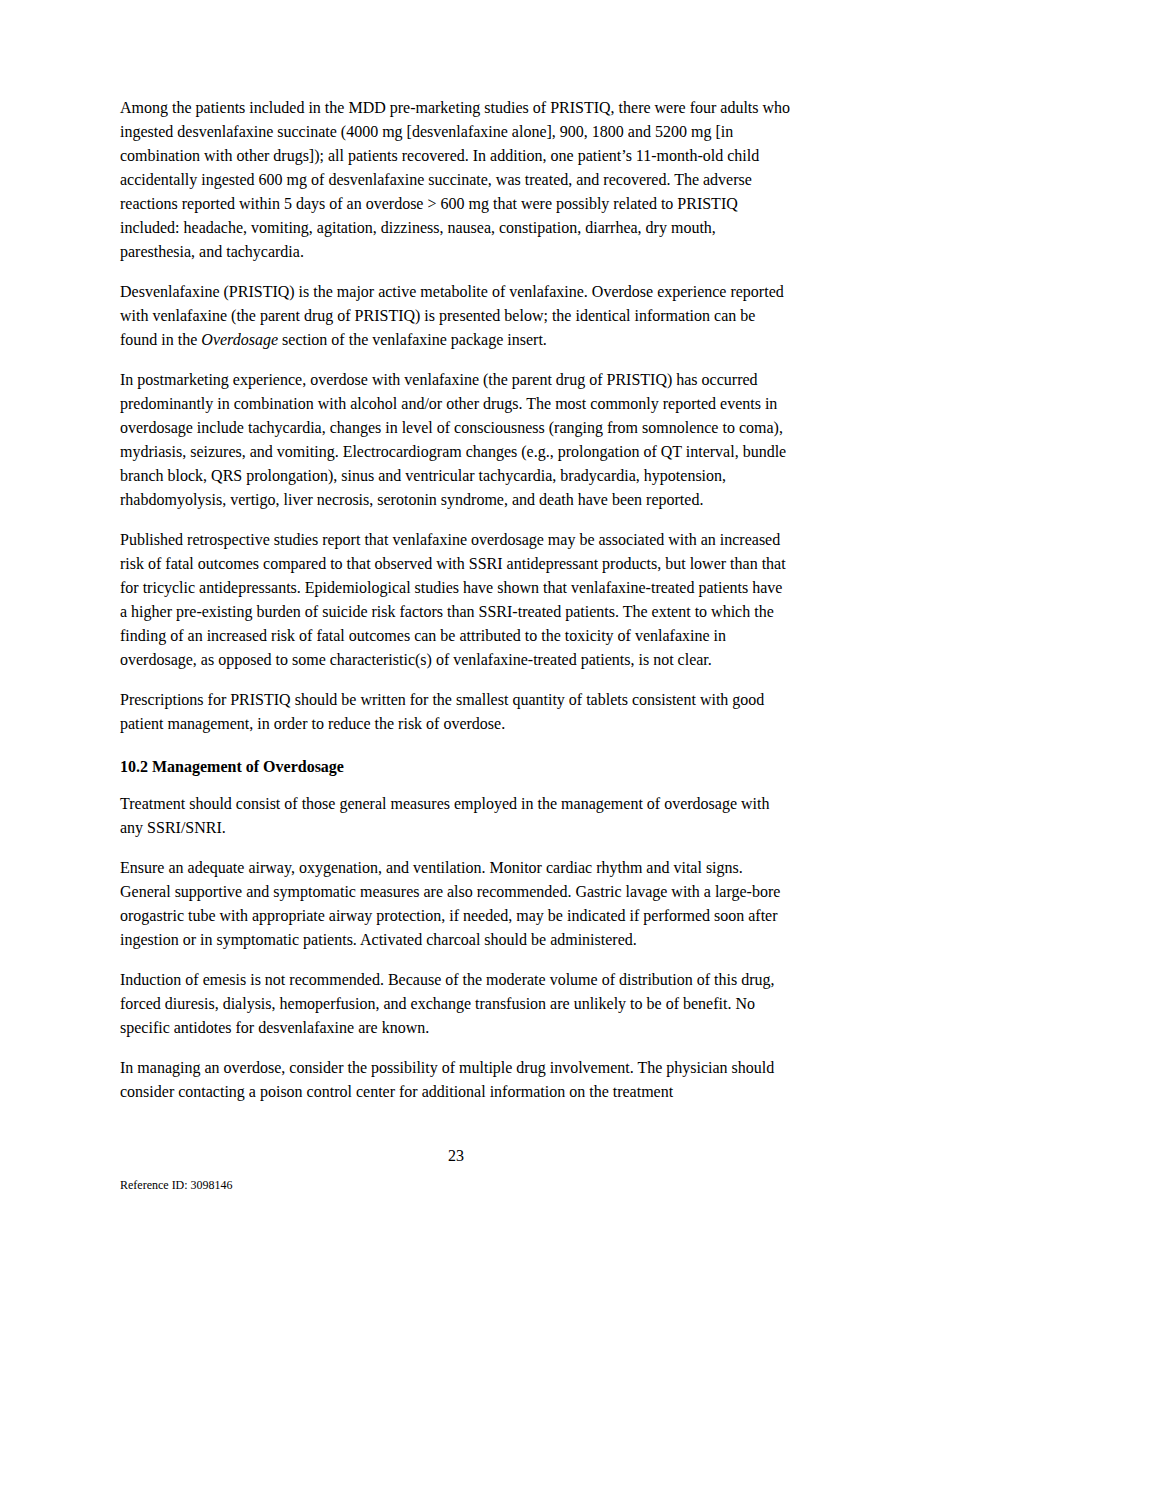Among the patients included in the MDD pre-marketing studies of PRISTIQ, there were four adults who ingested desvenlafaxine succinate (4000 mg [desvenlafaxine alone], 900, 1800 and 5200 mg [in combination with other drugs]); all patients recovered. In addition, one patient’s 11-month-old child accidentally ingested 600 mg of desvenlafaxine succinate, was treated, and recovered. The adverse reactions reported within 5 days of an overdose > 600 mg that were possibly related to PRISTIQ included: headache, vomiting, agitation, dizziness, nausea, constipation, diarrhea, dry mouth, paresthesia, and tachycardia.
Desvenlafaxine (PRISTIQ) is the major active metabolite of venlafaxine. Overdose experience reported with venlafaxine (the parent drug of PRISTIQ) is presented below; the identical information can be found in the Overdosage section of the venlafaxine package insert.
In postmarketing experience, overdose with venlafaxine (the parent drug of PRISTIQ) has occurred predominantly in combination with alcohol and/or other drugs. The most commonly reported events in overdosage include tachycardia, changes in level of consciousness (ranging from somnolence to coma), mydriasis, seizures, and vomiting. Electrocardiogram changes (e.g., prolongation of QT interval, bundle branch block, QRS prolongation), sinus and ventricular tachycardia, bradycardia, hypotension, rhabdomyolysis, vertigo, liver necrosis, serotonin syndrome, and death have been reported.
Published retrospective studies report that venlafaxine overdosage may be associated with an increased risk of fatal outcomes compared to that observed with SSRI antidepressant products, but lower than that for tricyclic antidepressants. Epidemiological studies have shown that venlafaxine-treated patients have a higher pre-existing burden of suicide risk factors than SSRI-treated patients. The extent to which the finding of an increased risk of fatal outcomes can be attributed to the toxicity of venlafaxine in overdosage, as opposed to some characteristic(s) of venlafaxine-treated patients, is not clear.
Prescriptions for PRISTIQ should be written for the smallest quantity of tablets consistent with good patient management, in order to reduce the risk of overdose.
10.2 Management of Overdosage
Treatment should consist of those general measures employed in the management of overdosage with any SSRI/SNRI.
Ensure an adequate airway, oxygenation, and ventilation. Monitor cardiac rhythm and vital signs. General supportive and symptomatic measures are also recommended. Gastric lavage with a large-bore orogastric tube with appropriate airway protection, if needed, may be indicated if performed soon after ingestion or in symptomatic patients. Activated charcoal should be administered.
Induction of emesis is not recommended. Because of the moderate volume of distribution of this drug, forced diuresis, dialysis, hemoperfusion, and exchange transfusion are unlikely to be of benefit. No specific antidotes for desvenlafaxine are known.
In managing an overdose, consider the possibility of multiple drug involvement. The physician should consider contacting a poison control center for additional information on the treatment
23
Reference ID: 3098146